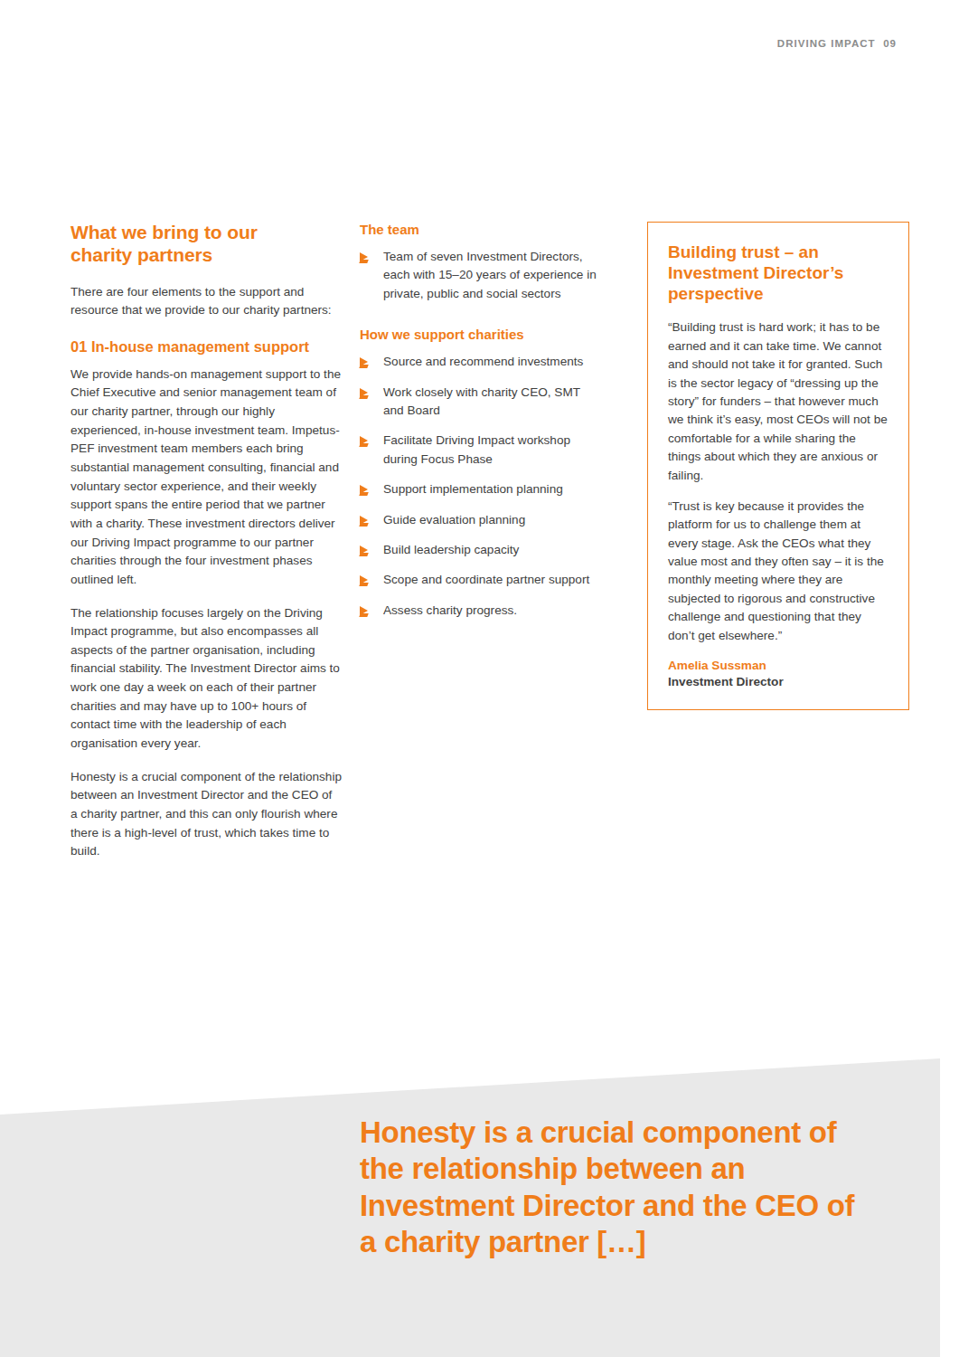DRIVING IMPACT 09
What we bring to our
charity partners
There are four elements to the support and resource that we provide to our charity partners:
01 In-house management support
We provide hands-on management support to the Chief Executive and senior management team of our charity partner, through our highly experienced, in-house investment team. Impetus-PEF investment team members each bring substantial management consulting, financial and voluntary sector experience, and their weekly support spans the entire period that we partner with a charity. These investment directors deliver our Driving Impact programme to our partner charities through the four investment phases outlined left.
The relationship focuses largely on the Driving Impact programme, but also encompasses all aspects of the partner organisation, including financial stability. The Investment Director aims to work one day a week on each of their partner charities and may have up to 100+ hours of contact time with the leadership of each organisation every year.
Honesty is a crucial component of the relationship between an Investment Director and the CEO of a charity partner, and this can only flourish where there is a high-level of trust, which takes time to build.
The team
Team of seven Investment Directors, each with 15–20 years of experience in private, public and social sectors
How we support charities
Source and recommend investments
Work closely with charity CEO, SMT and Board
Facilitate Driving Impact workshop during Focus Phase
Support implementation planning
Guide evaluation planning
Build leadership capacity
Scope and coordinate partner support
Assess charity progress.
Building trust – an
Investment Director’s
perspective
“Building trust is hard work; it has to be earned and it can take time. We cannot and should not take it for granted. Such is the sector legacy of “dressing up the story” for funders – that however much we think it’s easy, most CEOs will not be comfortable for a while sharing the things about which they are anxious or failing.
“Trust is key because it provides the platform for us to challenge them at every stage. Ask the CEOs what they value most and they often say – it is the monthly meeting where they are subjected to rigorous and constructive challenge and questioning that they don’t get elsewhere.”
Amelia Sussman
Investment Director
Honesty is a crucial component of the relationship between an Investment Director and the CEO of a charity partner […]